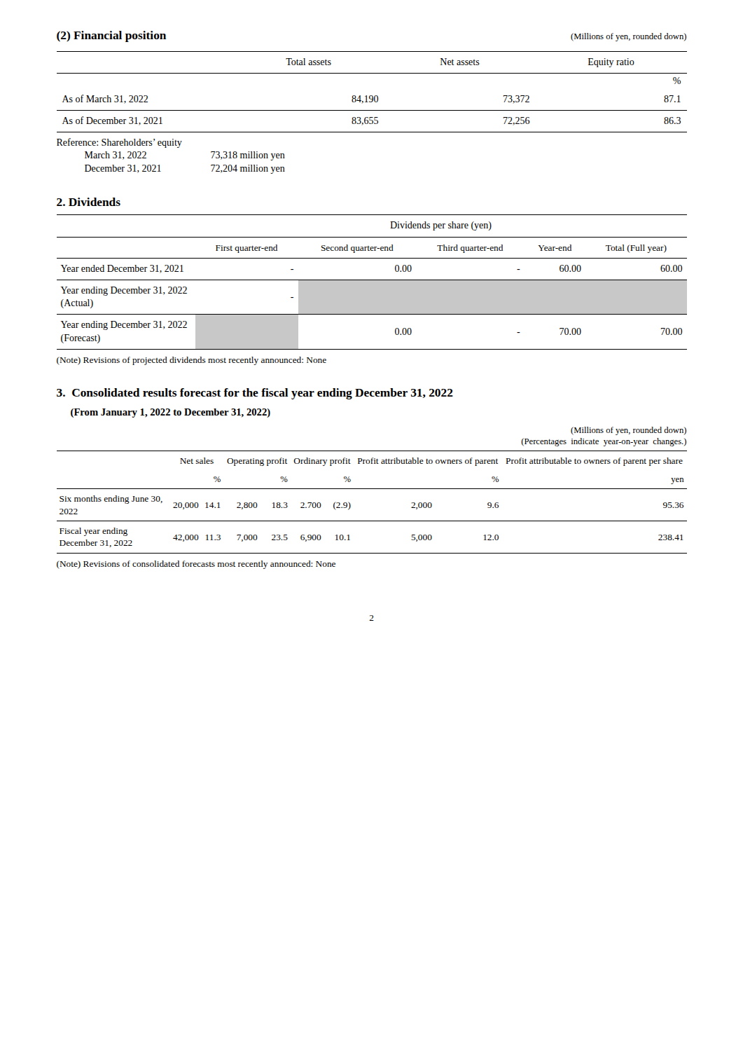(2) Financial position
(Millions of yen, rounded down)
| | Total assets | Net assets | Equity ratio |
| --- | --- | --- | --- |
| | | | % |
| As of March 31, 2022 | 84,190 | 73,372 | 87.1 |
| As of December 31, 2021 | 83,655 | 72,256 | 86.3 |
Reference: Shareholders’ equity
March 31, 202273,318 million yen
December 31, 202172,204 million yen
2. Dividends
| | Dividends per share (yen) |
| --- | --- |
| | First quarter-end | Second quarter-end | Third quarter-end | Year-end | Total (Full year) |
| Year ended December 31, 2021 | - | 0.00 | - | 60.00 | 60.00 |
| Year ending December 31, 2022 (Actual) | - | | | | |
| Year ending December 31, 2022 (Forecast) | | 0.00 | - | 70.00 | 70.00 |
(Note) Revisions of projected dividends most recently announced: None
3. Consolidated results forecast for the fiscal year ending December 31, 2022
(From January 1, 2022 to December 31, 2022)
(Millions of yen, rounded down)
(Percentages indicate year-on-year changes.)
| | Net sales | Operating profit | Ordinary profit | Profit attributable to owners of parent | Profit attributable to owners of parent per share |
| --- | --- | --- | --- | --- | --- |
| | | % | | % | | % | | % | yen |
| Six months ending June 30, 2022 | 20,000 | 14.1 | 2,800 | 18.3 | 2.700 | (2.9) | 2,000 | 9.6 | 95.36 |
| Fiscal year ending December 31, 2022 | 42,000 | 11.3 | 7,000 | 23.5 | 6,900 | 10.1 | 5,000 | 12.0 | 238.41 |
(Note) Revisions of consolidated forecasts most recently announced: None
2